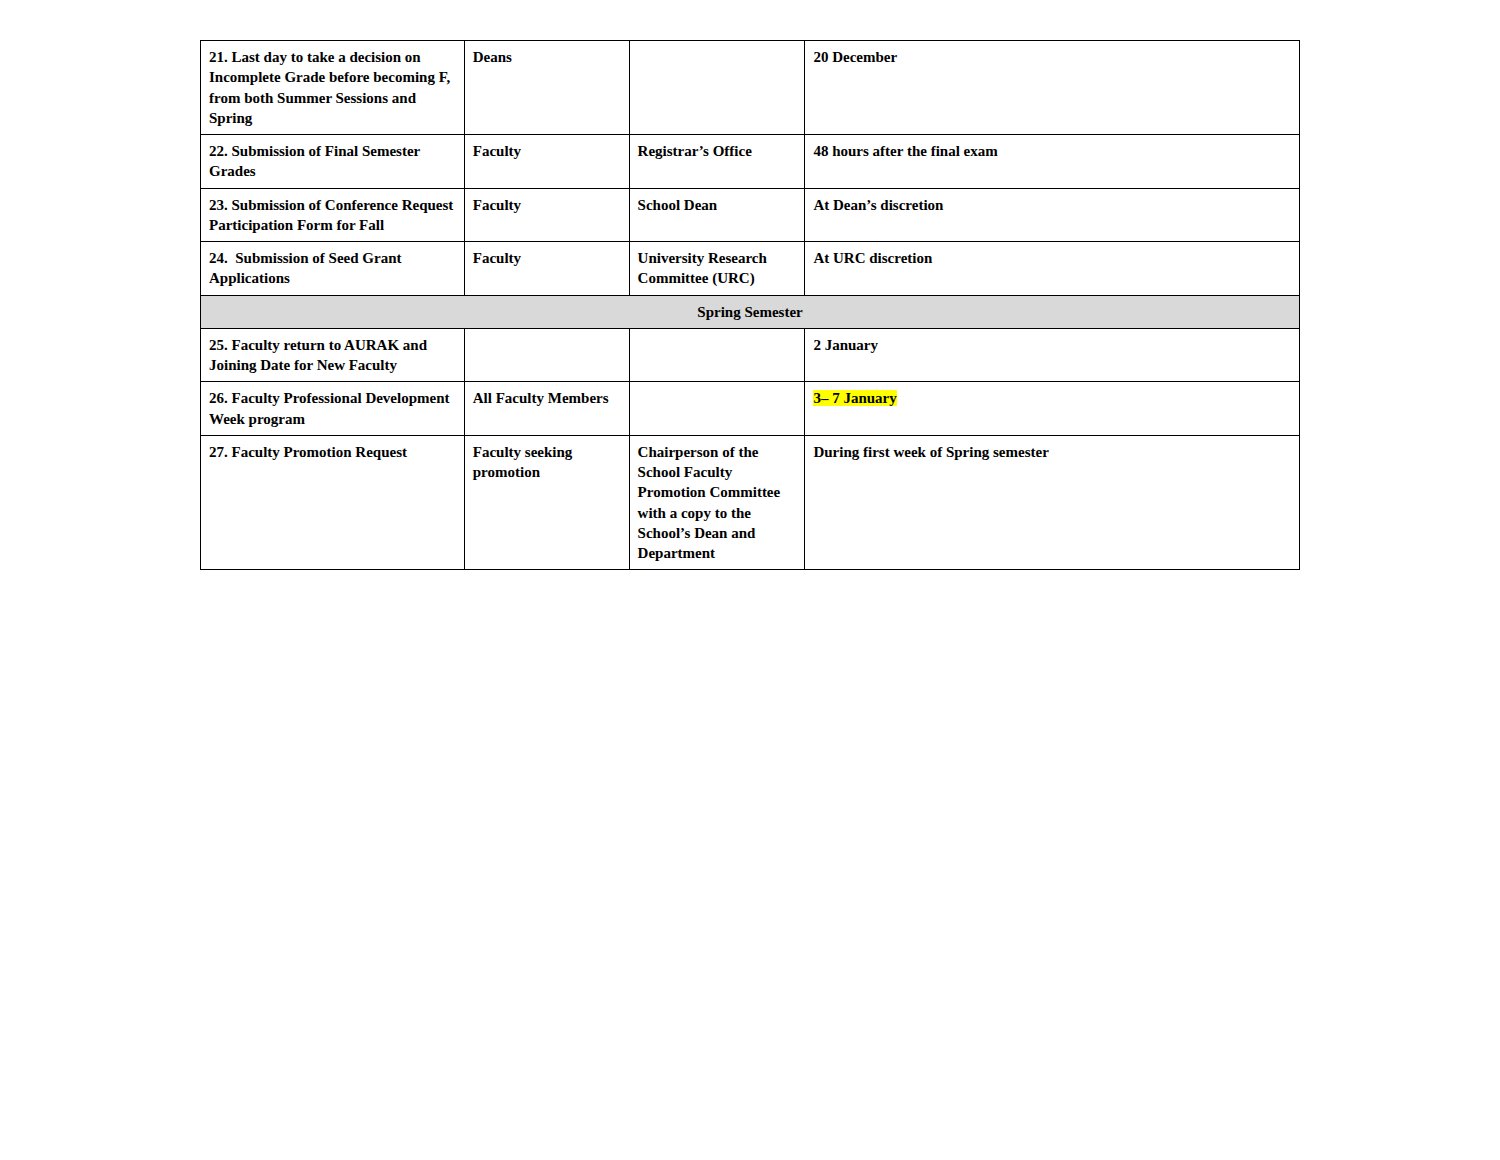| 21. Last day to take a decision on Incomplete Grade before becoming F, from both Summer Sessions and Spring | Deans | | 20 December |
| 22. Submission of Final Semester Grades | Faculty | Registrar’s Office | 48 hours after the final exam |
| 23. Submission of Conference Request Participation Form for Fall | Faculty | School Dean | At Dean’s discretion |
| 24. Submission of Seed Grant Applications | Faculty | University Research Committee (URC) | At URC discretion |
| Spring Semester |
| 25. Faculty return to AURAK and Joining Date for New Faculty | | | 2 January |
| 26. Faculty Professional Development Week program | All Faculty Members | | 3– 7 January |
| 27. Faculty Promotion Request | Faculty seeking promotion | Chairperson of the School Faculty Promotion Committee with a copy to the School’s Dean and Department | During first week of Spring semester |